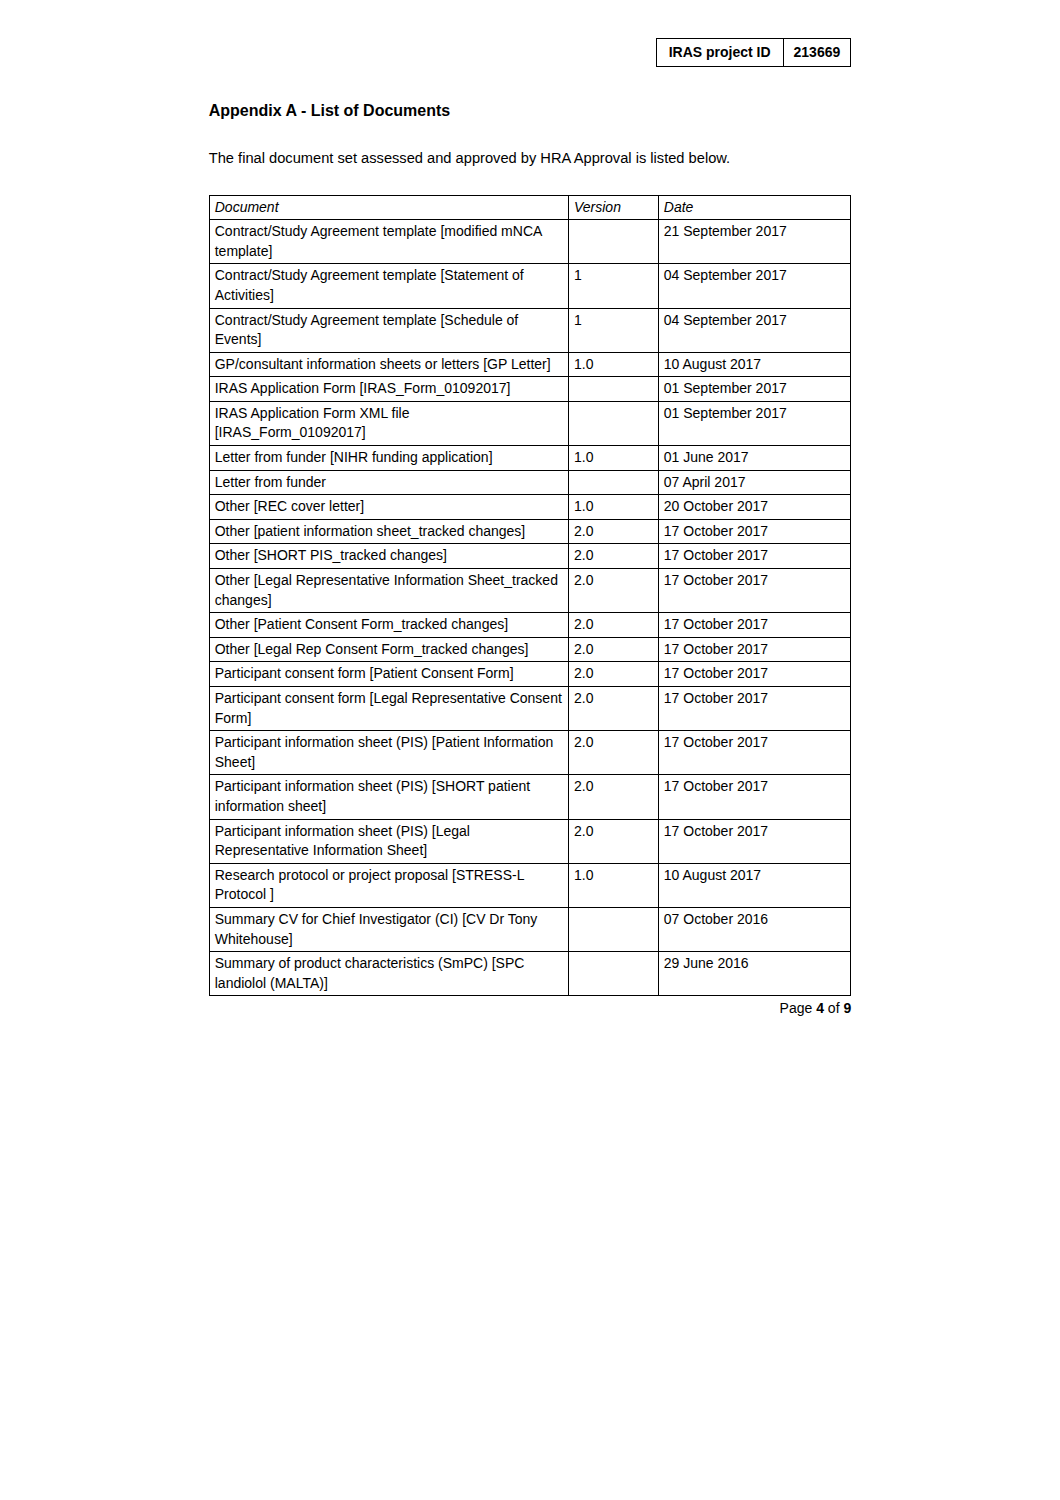| IRAS project ID | 213669 |
Appendix A - List of Documents
The final document set assessed and approved by HRA Approval is listed below.
| Document | Version | Date |
| --- | --- | --- |
| Contract/Study Agreement template [modified mNCA template] | | 21 September 2017 |
| Contract/Study Agreement template [Statement of Activities] | 1 | 04 September 2017 |
| Contract/Study Agreement template [Schedule of Events] | 1 | 04 September 2017 |
| GP/consultant information sheets or letters [GP Letter] | 1.0 | 10 August 2017 |
| IRAS Application Form [IRAS_Form_01092017] | | 01 September 2017 |
| IRAS Application Form XML file [IRAS_Form_01092017] | | 01 September 2017 |
| Letter from funder [NIHR funding application] | 1.0 | 01 June 2017 |
| Letter from funder | | 07 April 2017 |
| Other [REC cover letter] | 1.0 | 20 October 2017 |
| Other [patient information sheet_tracked changes] | 2.0 | 17 October 2017 |
| Other [SHORT PIS_tracked changes] | 2.0 | 17 October 2017 |
| Other [Legal Representative Information Sheet_tracked changes] | 2.0 | 17 October 2017 |
| Other [Patient Consent Form_tracked changes] | 2.0 | 17 October 2017 |
| Other [Legal Rep Consent Form_tracked changes] | 2.0 | 17 October 2017 |
| Participant consent form [Patient Consent Form] | 2.0 | 17 October 2017 |
| Participant consent form [Legal Representative Consent Form] | 2.0 | 17 October 2017 |
| Participant information sheet (PIS) [Patient Information Sheet] | 2.0 | 17 October 2017 |
| Participant information sheet (PIS) [SHORT patient information sheet] | 2.0 | 17 October 2017 |
| Participant information sheet (PIS) [Legal Representative Information Sheet] | 2.0 | 17 October 2017 |
| Research protocol or project proposal [STRESS-L Protocol ] | 1.0 | 10 August 2017 |
| Summary CV for Chief Investigator (CI) [CV Dr Tony Whitehouse] | | 07 October 2016 |
| Summary of product characteristics (SmPC) [SPC landiolol (MALTA)] | | 29 June 2016 |
Page 4 of 9